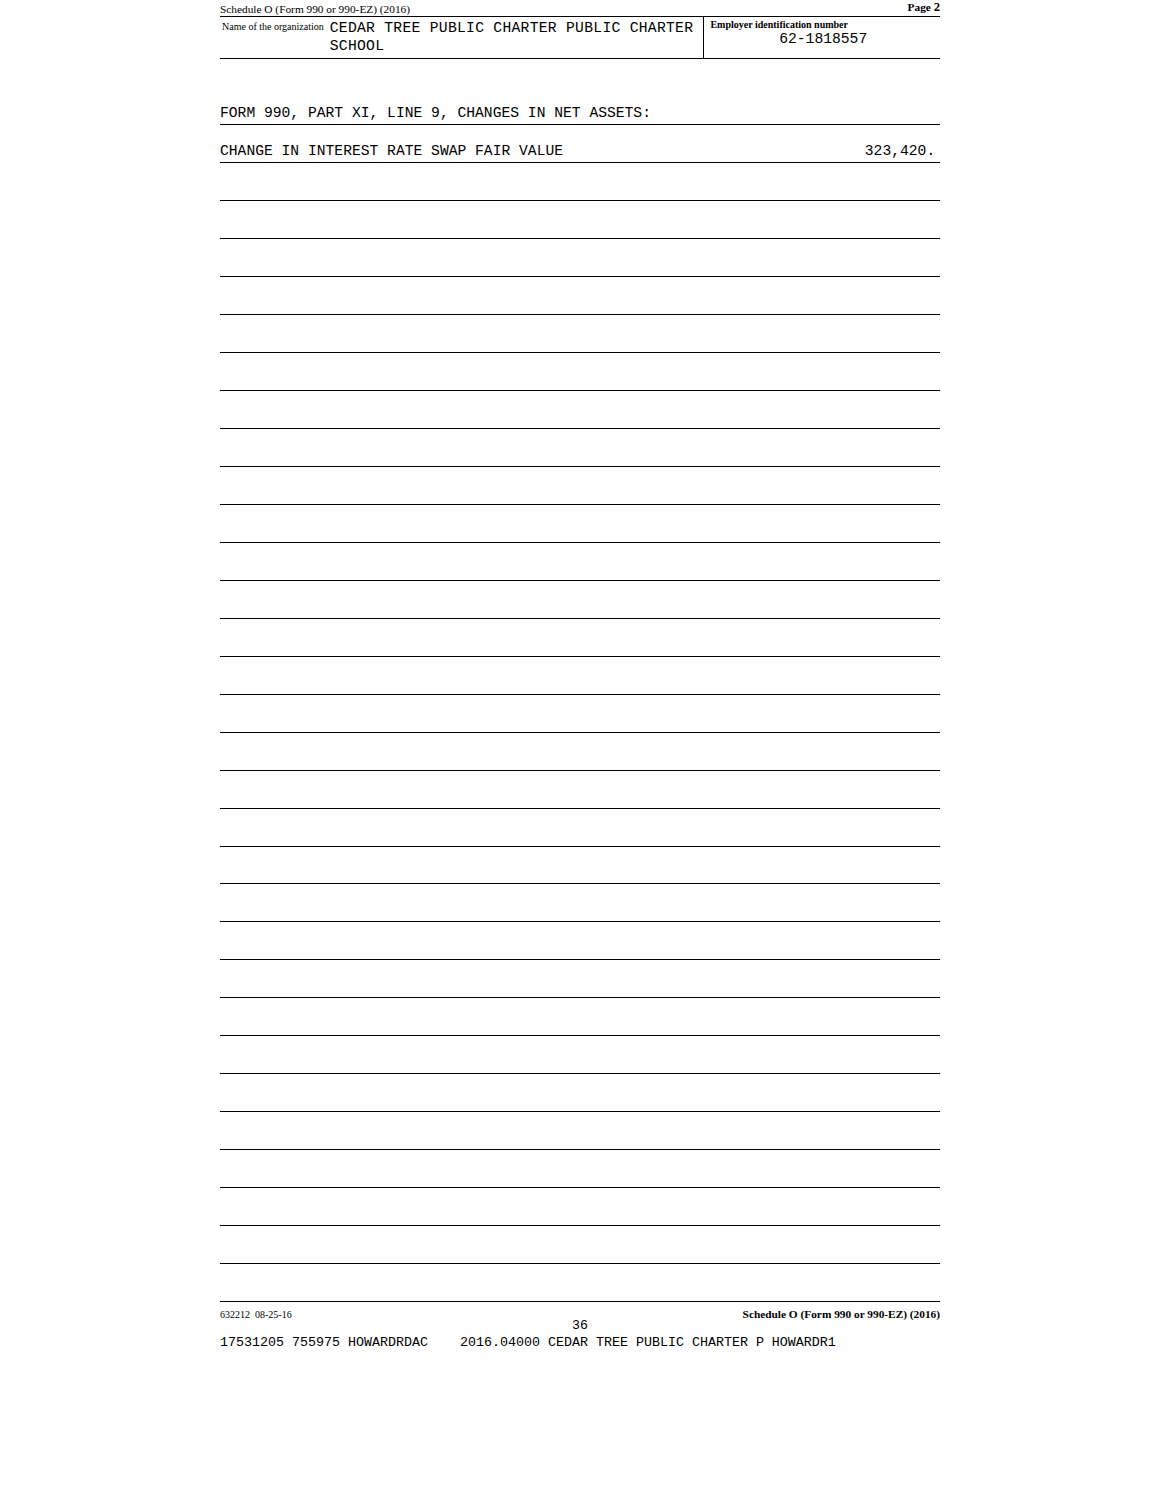Schedule O (Form 990 or 990-EZ) (2016)
Page 2
Name of the organization CEDAR TREE PUBLIC CHARTER PUBLIC CHARTER
SCHOOL
Employer identification number 62-1818557
FORM 990, PART XI, LINE 9, CHANGES IN NET ASSETS:
CHANGE IN INTEREST RATE SWAP FAIR VALUE 323,420.
632212 08-25-16
Schedule O (Form 990 or 990-EZ) (2016)
36
17531205 755975 HOWARDRDAC 2016.04000 CEDAR TREE PUBLIC CHARTER P HOWARDR1